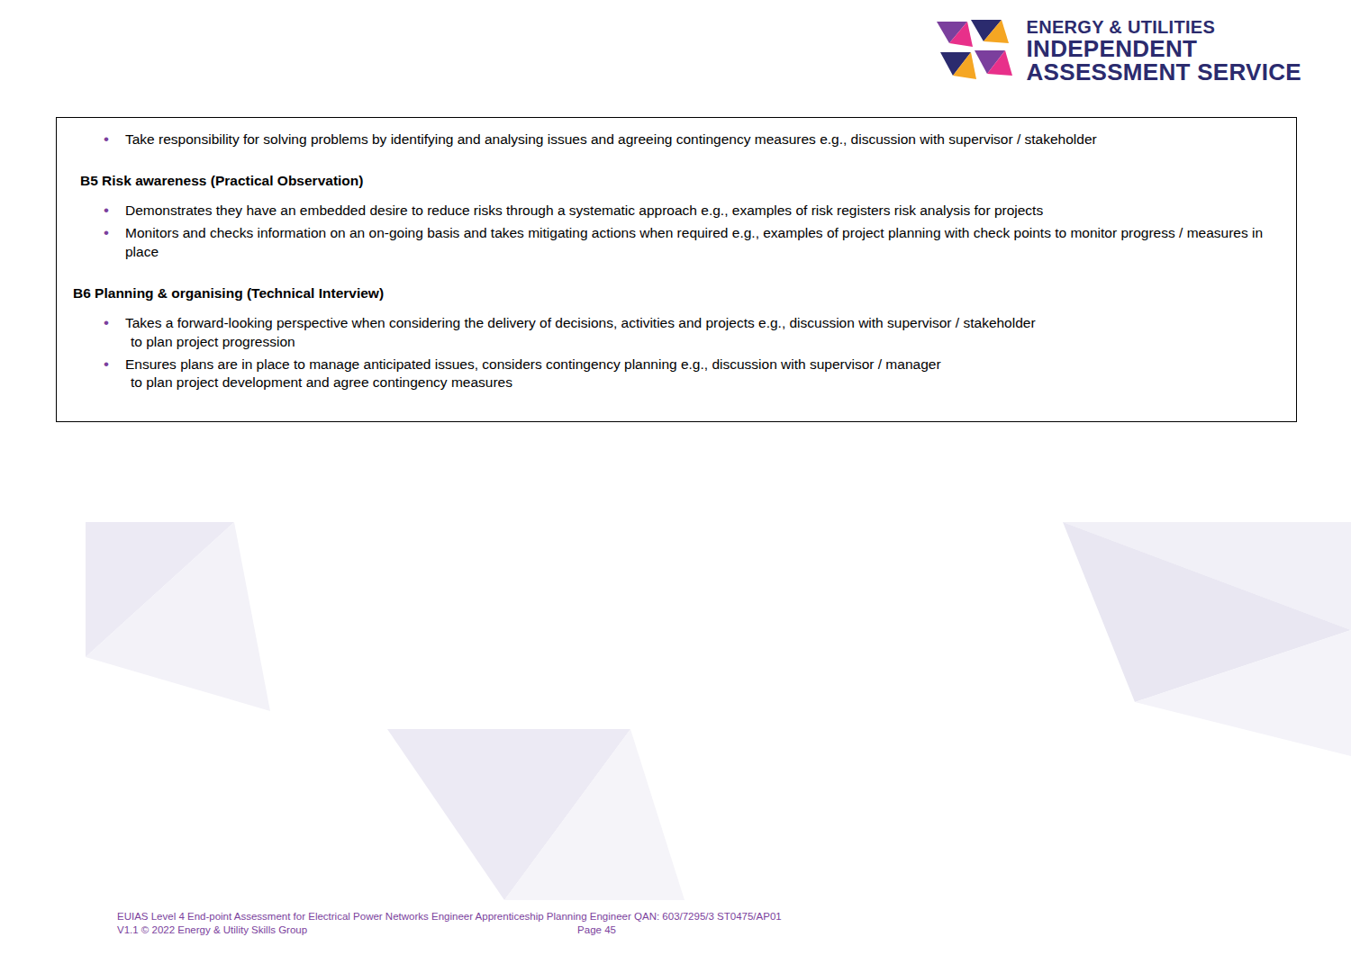ENERGY & UTILITIES
INDEPENDENT
ASSESSMENT SERVICE
Take responsibility for solving problems by identifying and analysing issues and agreeing contingency measures e.g., discussion with supervisor / stakeholder
B5 Risk awareness (Practical Observation)
Demonstrates they have an embedded desire to reduce risks through a systematic approach e.g., examples of risk registers risk analysis for projects
Monitors and checks information on an on-going basis and takes mitigating actions when required e.g., examples of project planning with check points to monitor progress / measures in place
B6 Planning & organising (Technical Interview)
Takes a forward-looking perspective when considering the delivery of decisions, activities and projects e.g., discussion with supervisor / stakeholderto plan project progression
Ensures plans are in place to manage anticipated issues, considers contingency planning e.g., discussion with supervisor / managerto plan project development and agree contingency measures
EUIAS Level 4 End-point Assessment for Electrical Power Networks Engineer Apprenticeship Planning Engineer QAN: 603/7295/3 ST0475/AP01
V1.1 © 2022 Energy & Utility Skills GroupPage 45